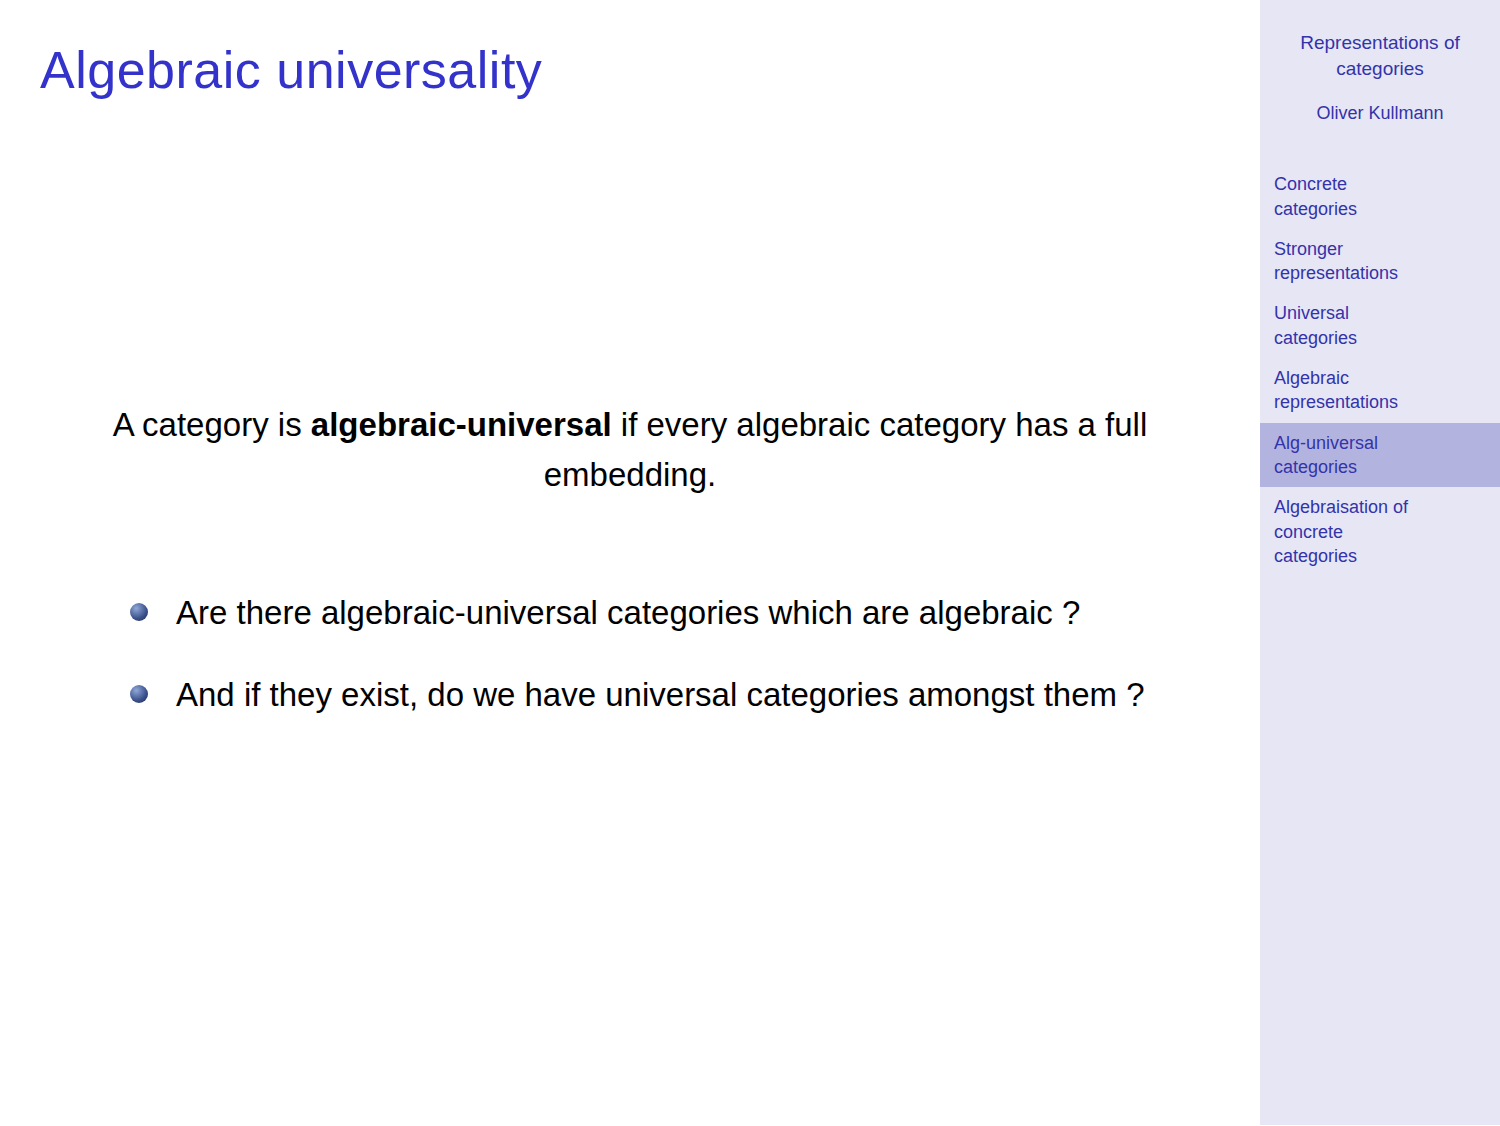Algebraic universality
A category is algebraic-universal if every algebraic category has a full embedding.
Are there algebraic-universal categories which are algebraic ?
And if they exist, do we have universal categories amongst them ?
Representations of
categories
Oliver Kullmann
Concrete
categories Stronger
representations Universal
categories Algebraic
representations Alg-universal
categories Algebraisation of
concrete
categories